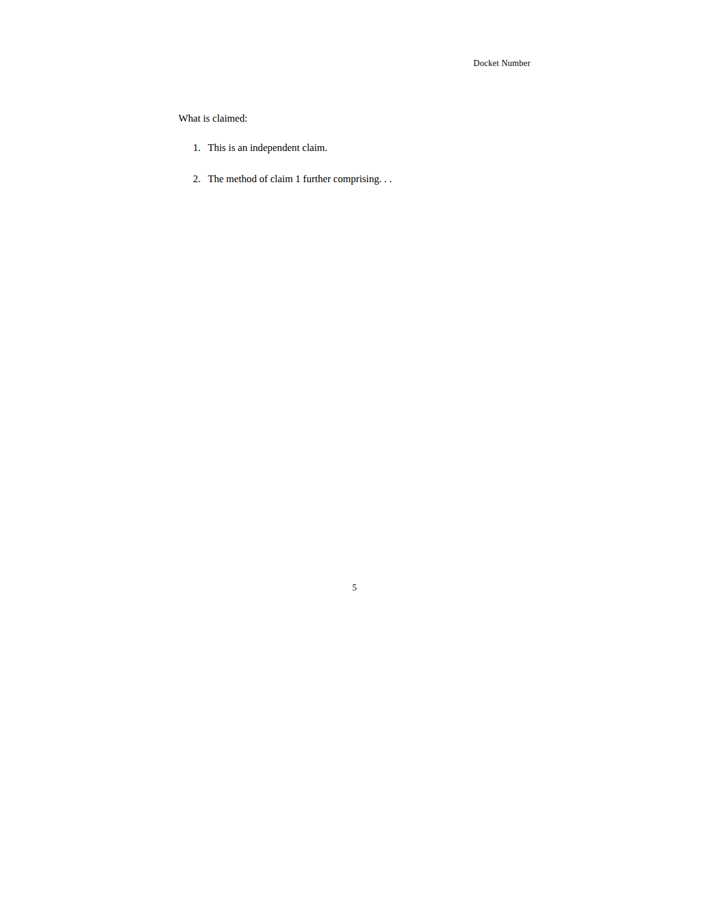Docket Number
What is claimed:
This is an independent claim.
The method of claim 1 further comprising. . .
5